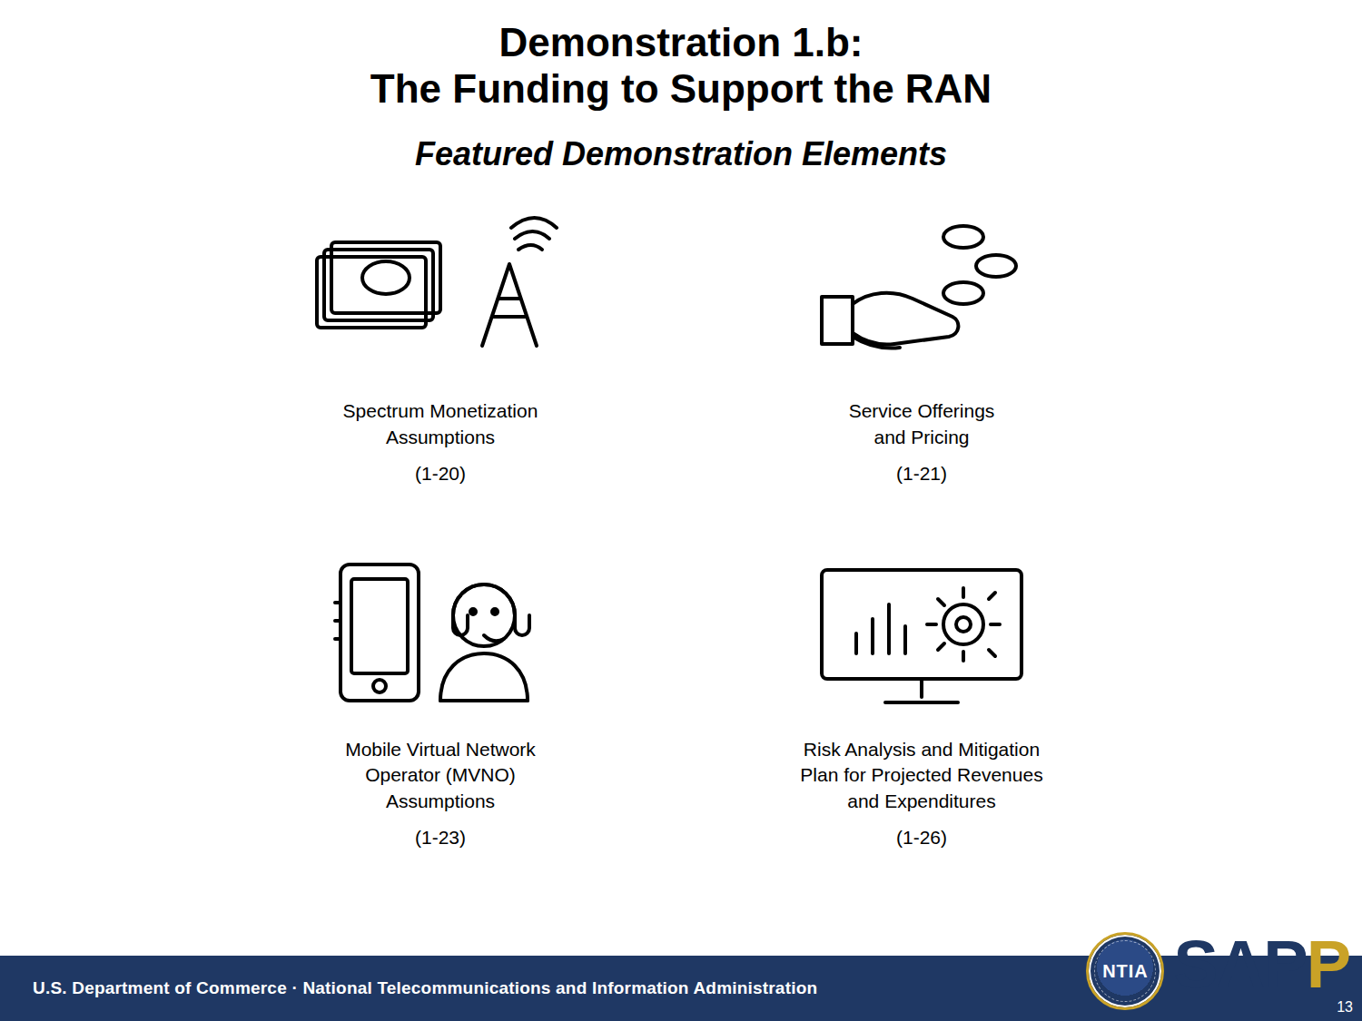Demonstration 1.b:
The Funding to Support the RAN
Featured Demonstration Elements
Spectrum Monetization
Assumptions
(1-20)
Service Offerings
and Pricing
(1-21)
Mobile Virtual Network
Operator (MVNO)
Assumptions
(1-23)
Risk Analysis and Mitigation
Plan for Projected Revenues
and Expenditures
(1-26)
U.S. Department of Commerce · National Telecommunications and Information Administration
NTIA
SAPP
State Alternative Plan Program
13